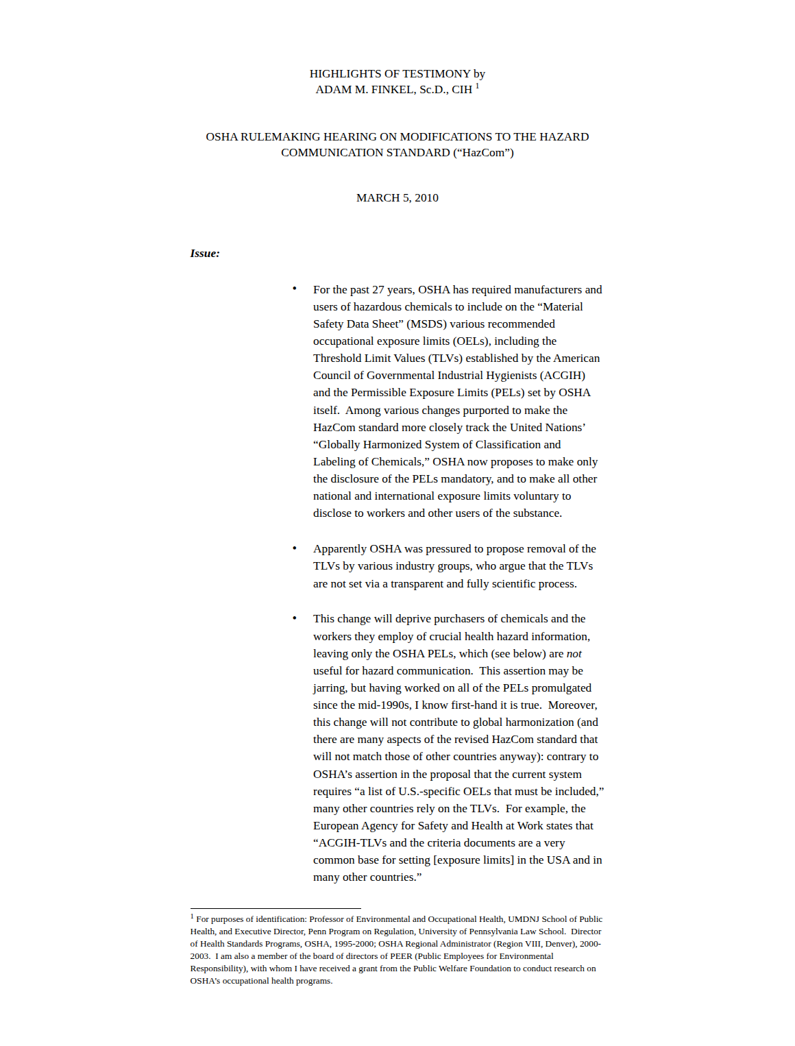HIGHLIGHTS OF TESTIMONY by ADAM M. FINKEL, Sc.D., CIH 1
OSHA RULEMAKING HEARING ON MODIFICATIONS TO THE HAZARD COMMUNICATION STANDARD (“HazCom”)
MARCH 5, 2010
Issue:
For the past 27 years, OSHA has required manufacturers and users of hazardous chemicals to include on the “Material Safety Data Sheet” (MSDS) various recommended occupational exposure limits (OELs), including the Threshold Limit Values (TLVs) established by the American Council of Governmental Industrial Hygienists (ACGIH) and the Permissible Exposure Limits (PELs) set by OSHA itself. Among various changes purported to make the HazCom standard more closely track the United Nations’ “Globally Harmonized System of Classification and Labeling of Chemicals,” OSHA now proposes to make only the disclosure of the PELs mandatory, and to make all other national and international exposure limits voluntary to disclose to workers and other users of the substance.
Apparently OSHA was pressured to propose removal of the TLVs by various industry groups, who argue that the TLVs are not set via a transparent and fully scientific process.
This change will deprive purchasers of chemicals and the workers they employ of crucial health hazard information, leaving only the OSHA PELs, which (see below) are not useful for hazard communication. This assertion may be jarring, but having worked on all of the PELs promulgated since the mid-1990s, I know first-hand it is true. Moreover, this change will not contribute to global harmonization (and there are many aspects of the revised HazCom standard that will not match those of other countries anyway): contrary to OSHA’s assertion in the proposal that the current system requires “a list of U.S.-specific OELs that must be included,” many other countries rely on the TLVs. For example, the European Agency for Safety and Health at Work states that “ACGIH-TLVs and the criteria documents are a very common base for setting [exposure limits] in the USA and in many other countries.”
1 For purposes of identification: Professor of Environmental and Occupational Health, UMDNJ School of Public Health, and Executive Director, Penn Program on Regulation, University of Pennsylvania Law School. Director of Health Standards Programs, OSHA, 1995-2000; OSHA Regional Administrator (Region VIII, Denver), 2000-2003. I am also a member of the board of directors of PEER (Public Employees for Environmental Responsibility), with whom I have received a grant from the Public Welfare Foundation to conduct research on OSHA’s occupational health programs.